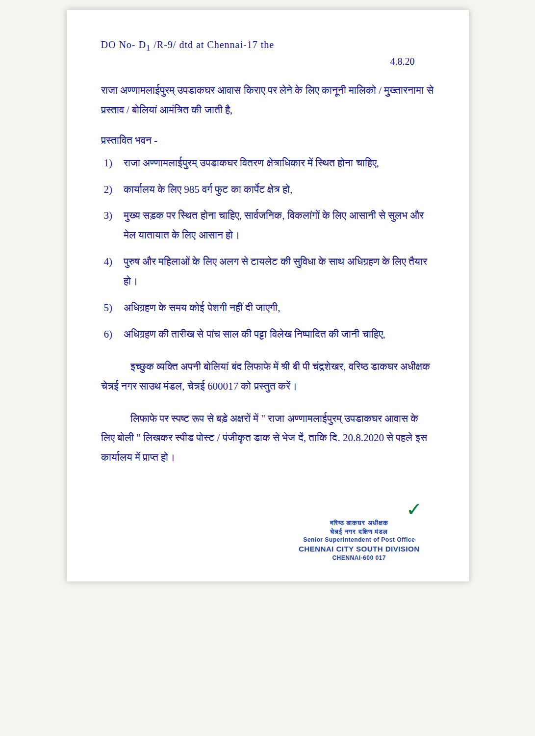DO No- D1 /R-9/ dtd at Chennai-17 the
4.8.20
राजा अण्णामलाईपुरम् उपडाकघर आवास किराए पर लेने के लिए कानूनी मालिको / मुख्तारनामा से प्रस्ताव / बोलियां आमंत्रित की जाती है,
प्रस्तावित भवन -
राजा अण्णामलाईपुरम् उपडाकघर वितरण क्षेत्राधिकार में स्थित होना चाहिए,
कार्यालय के लिए 985 वर्ग फुट का कार्पेट क्षेत्र हो,
मुख्य सड़क पर स्थित होना चाहिए, सार्वजनिक, विकलांगों के लिए आसानी से सुलभ और मेल यातायात के लिए आसान हो।
पुरुष और महिलाओं के लिए अलग से टायलेट की सुविधा के साथ अधिग्रहण के लिए तैयार हो।
अधिग्रहण के समय कोई पेशगी नहीं दी जाएगी,
अधिग्रहण की तारीख से पांच साल की पट्टा विलेख निष्पादित की जानी चाहिए,
इच्छुक व्यक्ति अपनी बोलियां बंद लिफाफे में श्री बी पी चंद्रशेखर, वरिष्ठ डाकघर अधीक्षक चेन्नई नगर साउथ मंडल, चेन्नई 600017 को प्रस्तुत करें।
लिफाफे पर स्पष्ट रूप से बड़े अक्षरों में " राजा अण्णामलाईपुरम् उपडाकघर आवास के लिए बोली " लिखकर स्पीड पोस्ट / पंजीकृत डाक से भेज दें, ताकि दि. 20.8.2020 से पहले इस कार्यालय में प्राप्त हो।
✓
वरिष्ठ डाकघर अधीक्षक
चेन्नई नगर दक्षिण मंडल
Senior Superintendent of Post Office
CHENNAI CITY SOUTH DIVISION
CHENNAI-600 017